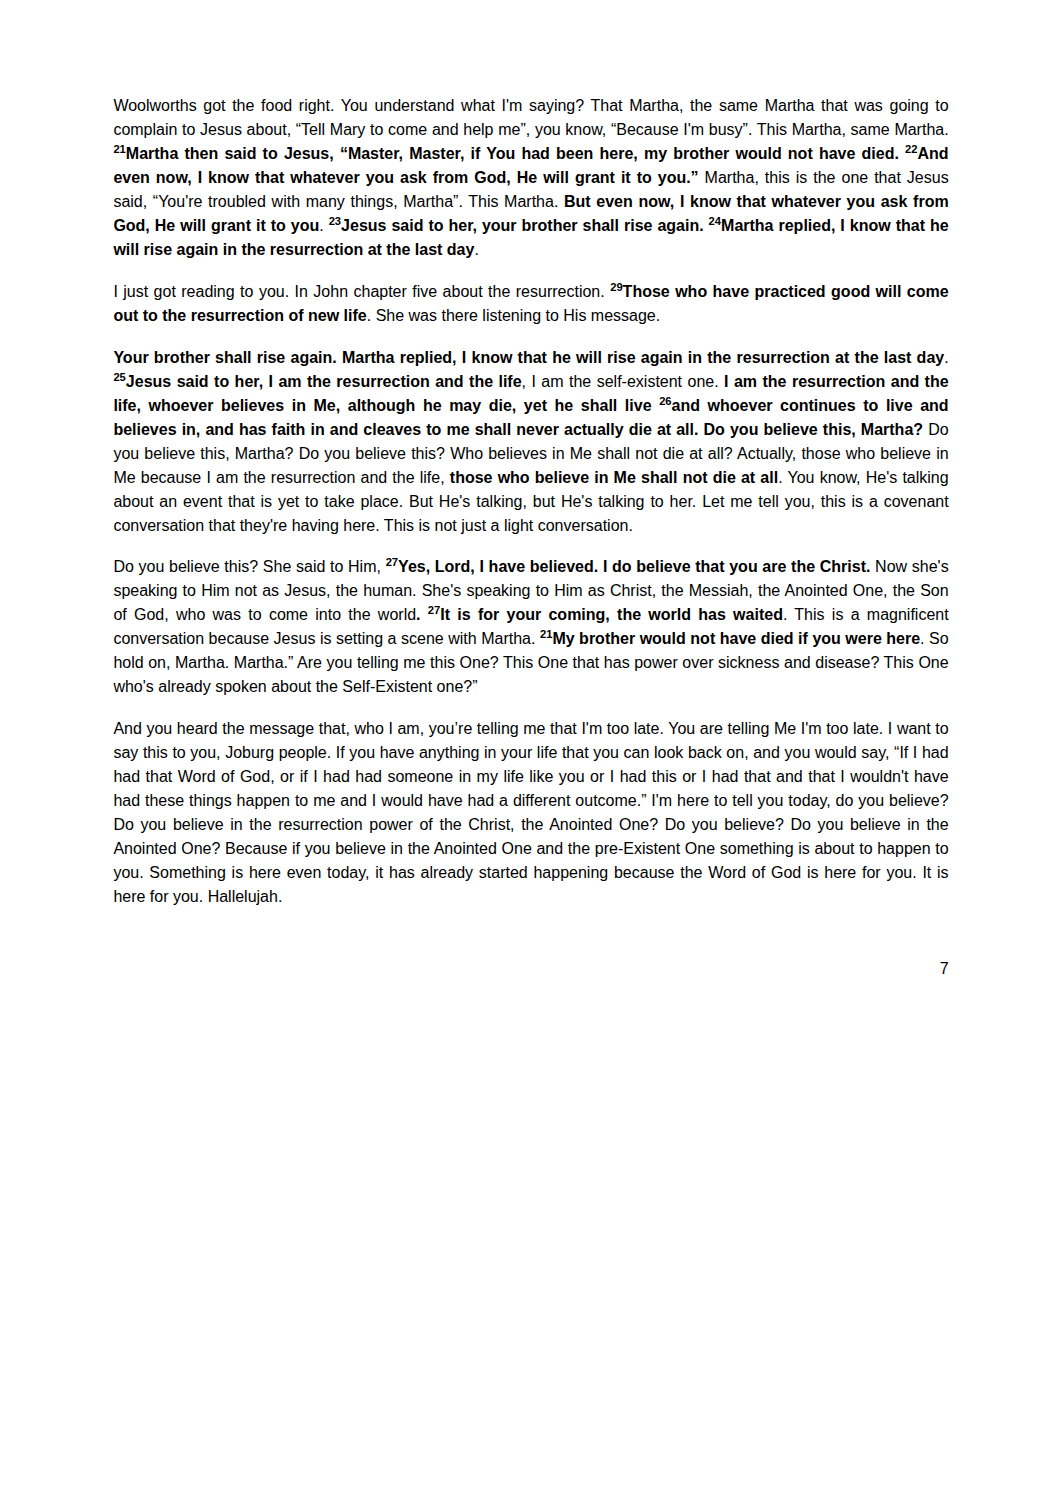Woolworths got the food right. You understand what I'm saying? That Martha, the same Martha that was going to complain to Jesus about, “Tell Mary to come and help me”, you know, “Because I'm busy”. This Martha, same Martha. 21Martha then said to Jesus, “Master, Master, if You had been here, my brother would not have died. 22And even now, I know that whatever you ask from God, He will grant it to you.” Martha, this is the one that Jesus said, “You're troubled with many things, Martha”. This Martha. But even now, I know that whatever you ask from God, He will grant it to you. 23Jesus said to her, your brother shall rise again. 24Martha replied, I know that he will rise again in the resurrection at the last day.
I just got reading to you. In John chapter five about the resurrection. 29Those who have practiced good will come out to the resurrection of new life. She was there listening to His message.
Your brother shall rise again. Martha replied, I know that he will rise again in the resurrection at the last day. 25Jesus said to her, I am the resurrection and the life, I am the self-existent one. I am the resurrection and the life, whoever believes in Me, although he may die, yet he shall live 26and whoever continues to live and believes in, and has faith in and cleaves to me shall never actually die at all. Do you believe this, Martha? Do you believe this, Martha? Do you believe this? Who believes in Me shall not die at all? Actually, those who believe in Me because I am the resurrection and the life, those who believe in Me shall not die at all. You know, He's talking about an event that is yet to take place. But He's talking, but He's talking to her. Let me tell you, this is a covenant conversation that they're having here. This is not just a light conversation.
Do you believe this? She said to Him, 27Yes, Lord, I have believed. I do believe that you are the Christ. Now she's speaking to Him not as Jesus, the human. She's speaking to Him as Christ, the Messiah, the Anointed One, the Son of God, who was to come into the world. 27It is for your coming, the world has waited. This is a magnificent conversation because Jesus is setting a scene with Martha. 21My brother would not have died if you were here. So hold on, Martha. Martha.” Are you telling me this One? This One that has power over sickness and disease? This One who's already spoken about the Self-Existent one?”
And you heard the message that, who I am, you’re telling me that I'm too late. You are telling Me I'm too late. I want to say this to you, Joburg people. If you have anything in your life that you can look back on, and you would say, “If I had had that Word of God, or if I had had someone in my life like you or I had this or I had that and that I wouldn't have had these things happen to me and I would have had a different outcome.” I'm here to tell you today, do you believe? Do you believe in the resurrection power of the Christ, the Anointed One? Do you believe? Do you believe in the Anointed One? Because if you believe in the Anointed One and the pre-Existent One something is about to happen to you. Something is here even today, it has already started happening because the Word of God is here for you. It is here for you. Hallelujah.
7